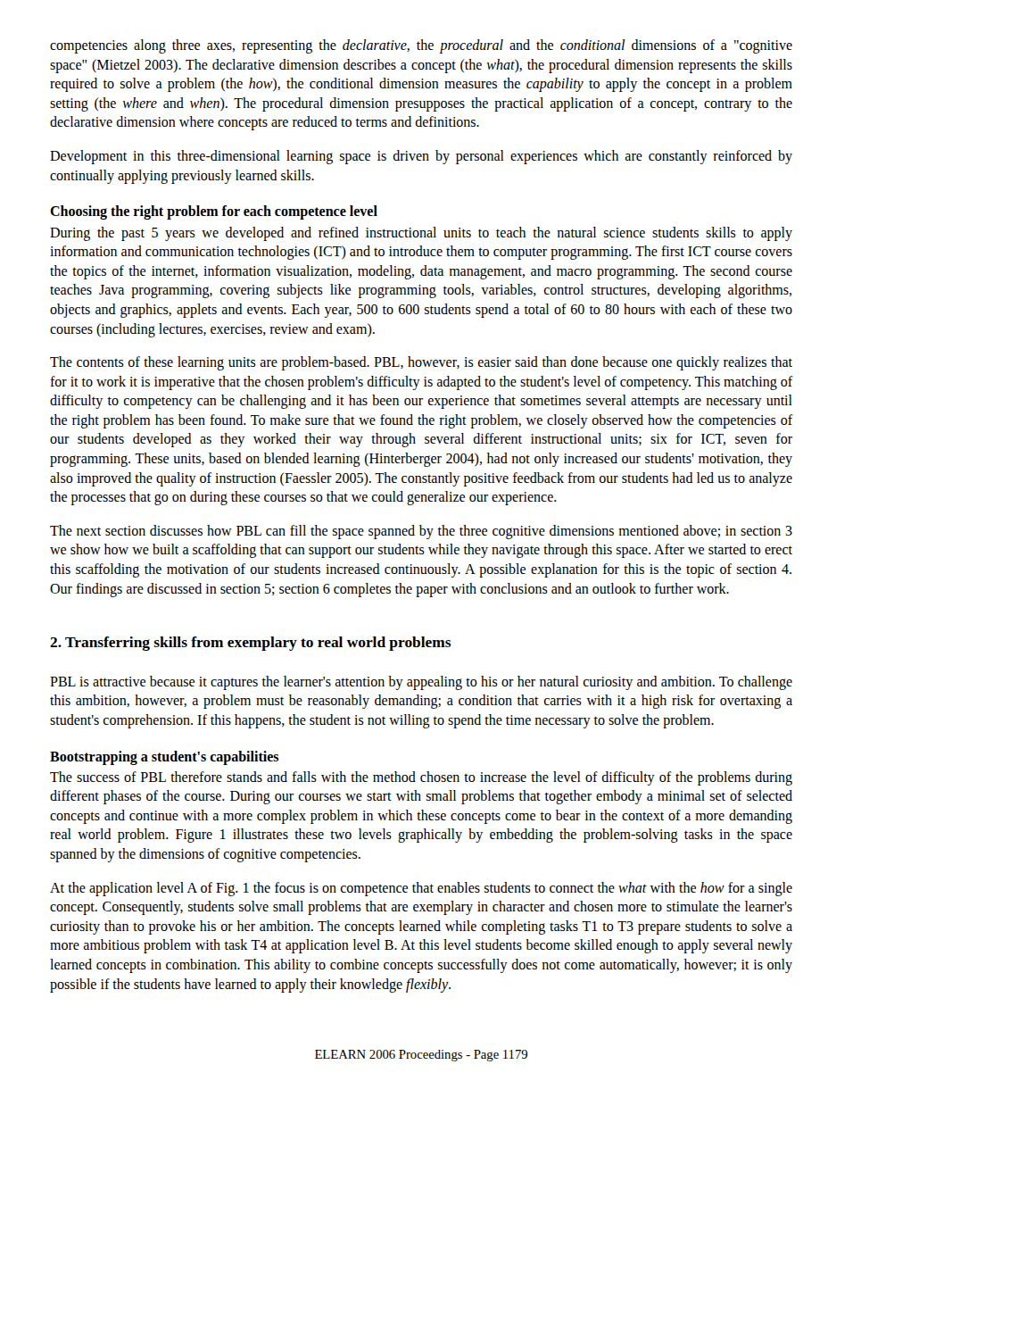competencies along three axes, representing the declarative, the procedural and the conditional dimensions of a "cognitive space" (Mietzel 2003). The declarative dimension describes a concept (the what), the procedural dimension represents the skills required to solve a problem (the how), the conditional dimension measures the capability to apply the concept in a problem setting (the where and when). The procedural dimension presupposes the practical application of a concept, contrary to the declarative dimension where concepts are reduced to terms and definitions.
Development in this three-dimensional learning space is driven by personal experiences which are constantly reinforced by continually applying previously learned skills.
Choosing the right problem for each competence level
During the past 5 years we developed and refined instructional units to teach the natural science students skills to apply information and communication technologies (ICT) and to introduce them to computer programming. The first ICT course covers the topics of the internet, information visualization, modeling, data management, and macro programming. The second course teaches Java programming, covering subjects like programming tools, variables, control structures, developing algorithms, objects and graphics, applets and events. Each year, 500 to 600 students spend a total of 60 to 80 hours with each of these two courses (including lectures, exercises, review and exam).
The contents of these learning units are problem-based. PBL, however, is easier said than done because one quickly realizes that for it to work it is imperative that the chosen problem's difficulty is adapted to the student's level of competency. This matching of difficulty to competency can be challenging and it has been our experience that sometimes several attempts are necessary until the right problem has been found. To make sure that we found the right problem, we closely observed how the competencies of our students developed as they worked their way through several different instructional units; six for ICT, seven for programming. These units, based on blended learning (Hinterberger 2004), had not only increased our students' motivation, they also improved the quality of instruction (Faessler 2005). The constantly positive feedback from our students had led us to analyze the processes that go on during these courses so that we could generalize our experience.
The next section discusses how PBL can fill the space spanned by the three cognitive dimensions mentioned above; in section 3 we show how we built a scaffolding that can support our students while they navigate through this space. After we started to erect this scaffolding the motivation of our students increased continuously. A possible explanation for this is the topic of section 4. Our findings are discussed in section 5; section 6 completes the paper with conclusions and an outlook to further work.
2. Transferring skills from exemplary to real world problems
PBL is attractive because it captures the learner's attention by appealing to his or her natural curiosity and ambition. To challenge this ambition, however, a problem must be reasonably demanding; a condition that carries with it a high risk for overtaxing a student's comprehension. If this happens, the student is not willing to spend the time necessary to solve the problem.
Bootstrapping a student's capabilities
The success of PBL therefore stands and falls with the method chosen to increase the level of difficulty of the problems during different phases of the course. During our courses we start with small problems that together embody a minimal set of selected concepts and continue with a more complex problem in which these concepts come to bear in the context of a more demanding real world problem. Figure 1 illustrates these two levels graphically by embedding the problem-solving tasks in the space spanned by the dimensions of cognitive competencies.
At the application level A of Fig. 1 the focus is on competence that enables students to connect the what with the how for a single concept. Consequently, students solve small problems that are exemplary in character and chosen more to stimulate the learner's curiosity than to provoke his or her ambition. The concepts learned while completing tasks T1 to T3 prepare students to solve a more ambitious problem with task T4 at application level B. At this level students become skilled enough to apply several newly learned concepts in combination. This ability to combine concepts successfully does not come automatically, however; it is only possible if the students have learned to apply their knowledge flexibly.
ELEARN 2006 Proceedings - Page 1179